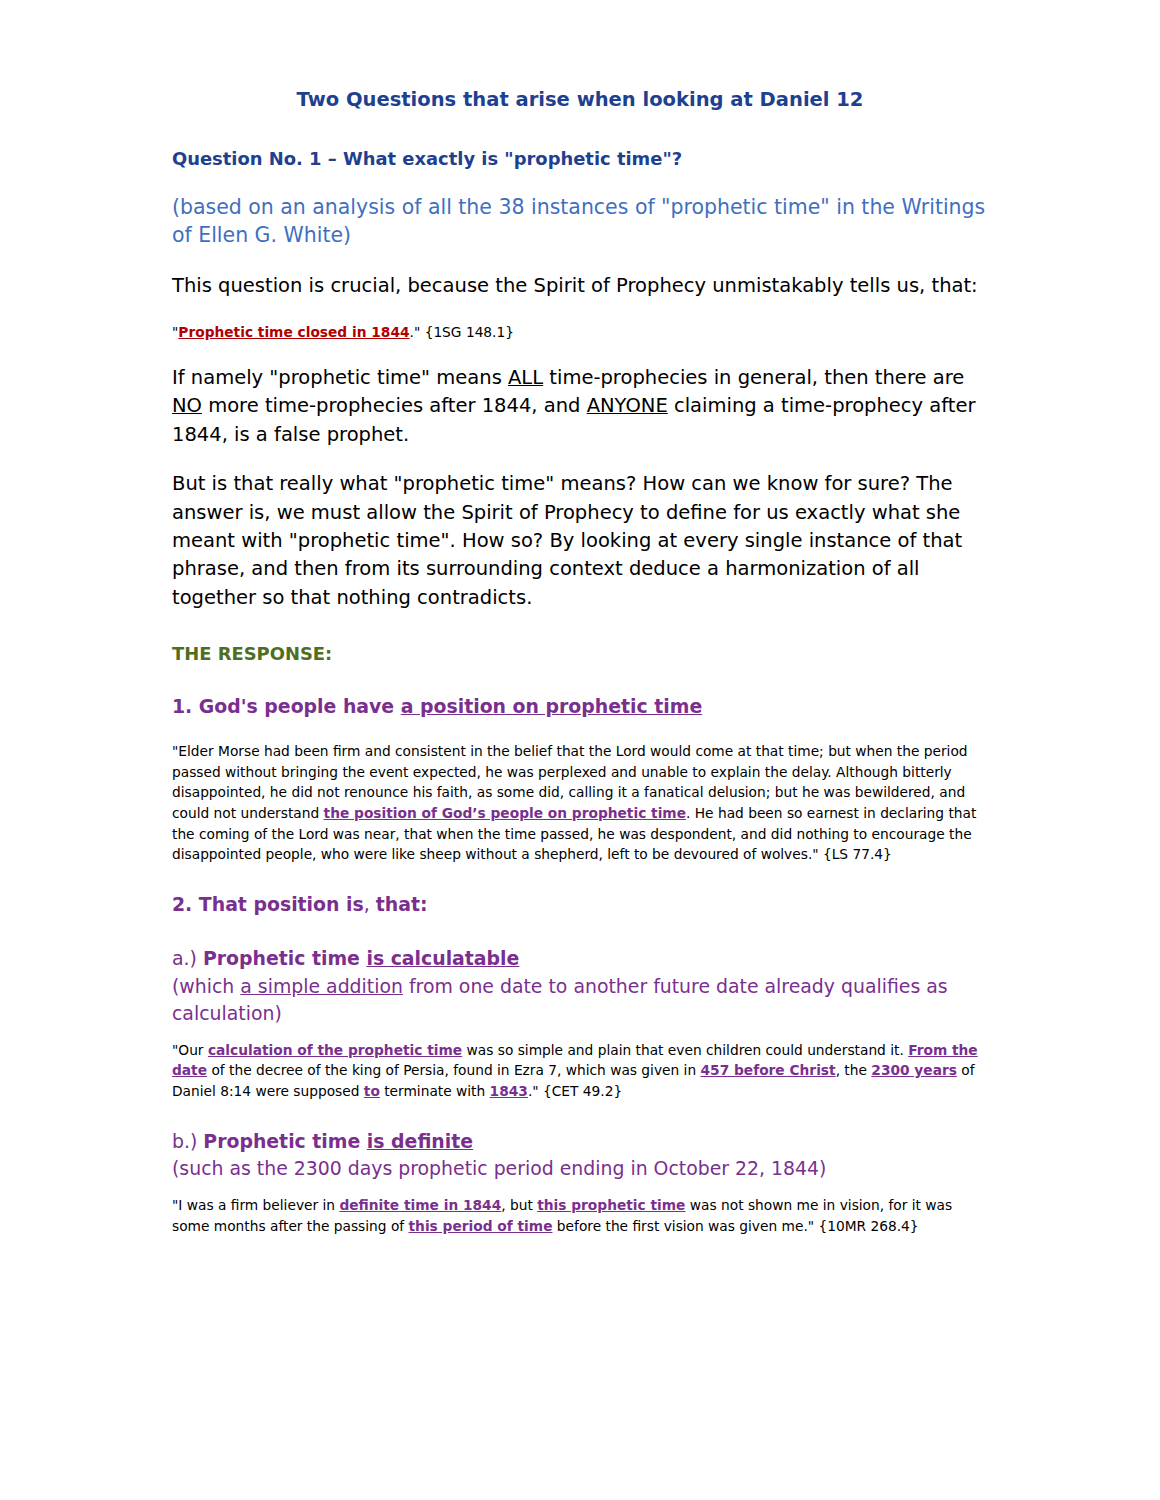Two Questions that arise when looking at Daniel 12
Question No. 1 – What exactly is "prophetic time"?
(based on an analysis of all the 38 instances of "prophetic time" in the Writings of Ellen G. White)
This question is crucial, because the Spirit of Prophecy unmistakably tells us, that:
"Prophetic time closed in 1844." {1SG 148.1}
If namely "prophetic time" means ALL time-prophecies in general, then there are NO more time-prophecies after 1844, and ANYONE claiming a time-prophecy after 1844, is a false prophet.
But is that really what "prophetic time" means? How can we know for sure? The answer is, we must allow the Spirit of Prophecy to define for us exactly what she meant with "prophetic time". How so? By looking at every single instance of that phrase, and then from its surrounding context deduce a harmonization of all together so that nothing contradicts.
THE RESPONSE:
1. God's people have a position on prophetic time
"Elder Morse had been firm and consistent in the belief that the Lord would come at that time; but when the period passed without bringing the event expected, he was perplexed and unable to explain the delay. Although bitterly disappointed, he did not renounce his faith, as some did, calling it a fanatical delusion; but he was bewildered, and could not understand the position of God’s people on prophetic time. He had been so earnest in declaring that the coming of the Lord was near, that when the time passed, he was despondent, and did nothing to encourage the disappointed people, who were like sheep without a shepherd, left to be devoured of wolves." {LS 77.4}
2. That position is, that:
a.) Prophetic time is calculatable
(which a simple addition from one date to another future date already qualifies as calculation)
"Our calculation of the prophetic time was so simple and plain that even children could understand it. From the date of the decree of the king of Persia, found in Ezra 7, which was given in 457 before Christ, the 2300 years of Daniel 8:14 were supposed to terminate with 1843." {CET 49.2}
b.) Prophetic time is definite
(such as the 2300 days prophetic period ending in October 22, 1844)
"I was a firm believer in definite time in 1844, but this prophetic time was not shown me in vision, for it was some months after the passing of this period of time before the first vision was given me." {10MR 268.4}